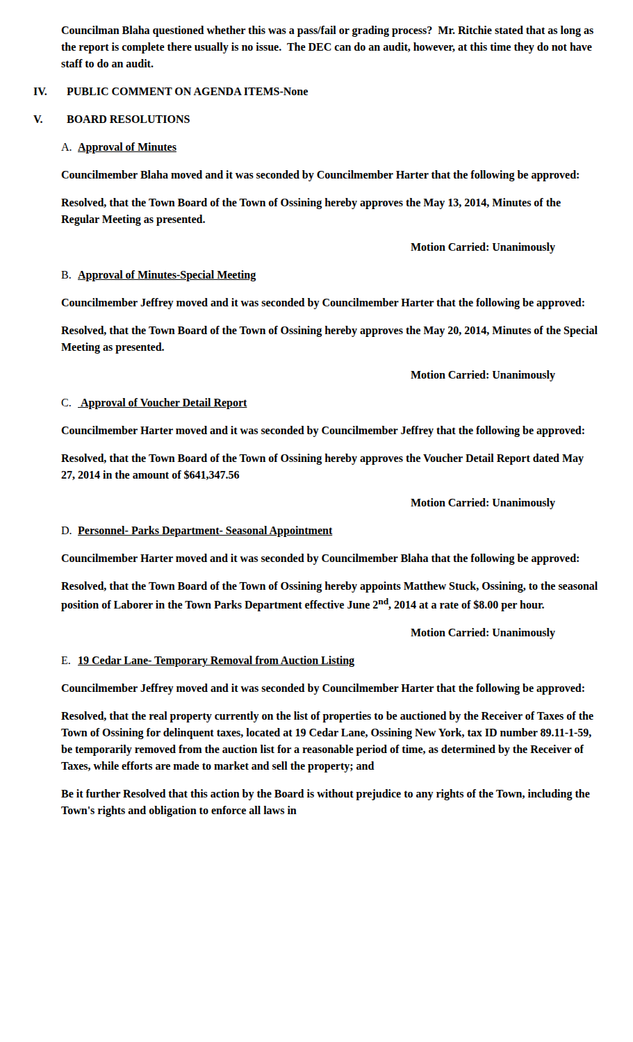Councilman Blaha questioned whether this was a pass/fail or grading process? Mr. Ritchie stated that as long as the report is complete there usually is no issue. The DEC can do an audit, however, at this time they do not have staff to do an audit.
IV. PUBLIC COMMENT ON AGENDA ITEMS-None
V. BOARD RESOLUTIONS
A. Approval of Minutes
Councilmember Blaha moved and it was seconded by Councilmember Harter that the following be approved:
Resolved, that the Town Board of the Town of Ossining hereby approves the May 13, 2014, Minutes of the Regular Meeting as presented.
Motion Carried: Unanimously
B. Approval of Minutes-Special Meeting
Councilmember Jeffrey moved and it was seconded by Councilmember Harter that the following be approved:
Resolved, that the Town Board of the Town of Ossining hereby approves the May 20, 2014, Minutes of the Special Meeting as presented.
Motion Carried: Unanimously
C. Approval of Voucher Detail Report
Councilmember Harter moved and it was seconded by Councilmember Jeffrey that the following be approved:
Resolved, that the Town Board of the Town of Ossining hereby approves the Voucher Detail Report dated May 27, 2014 in the amount of $641,347.56
Motion Carried: Unanimously
D. Personnel- Parks Department- Seasonal Appointment
Councilmember Harter moved and it was seconded by Councilmember Blaha that the following be approved:
Resolved, that the Town Board of the Town of Ossining hereby appoints Matthew Stuck, Ossining, to the seasonal position of Laborer in the Town Parks Department effective June 2nd, 2014 at a rate of $8.00 per hour.
Motion Carried: Unanimously
E. 19 Cedar Lane- Temporary Removal from Auction Listing
Councilmember Jeffrey moved and it was seconded by Councilmember Harter that the following be approved:
Resolved, that the real property currently on the list of properties to be auctioned by the Receiver of Taxes of the Town of Ossining for delinquent taxes, located at 19 Cedar Lane, Ossining New York, tax ID number 89.11-1-59, be temporarily removed from the auction list for a reasonable period of time, as determined by the Receiver of Taxes, while efforts are made to market and sell the property; and
Be it further Resolved that this action by the Board is without prejudice to any rights of the Town, including the Town's rights and obligation to enforce all laws in